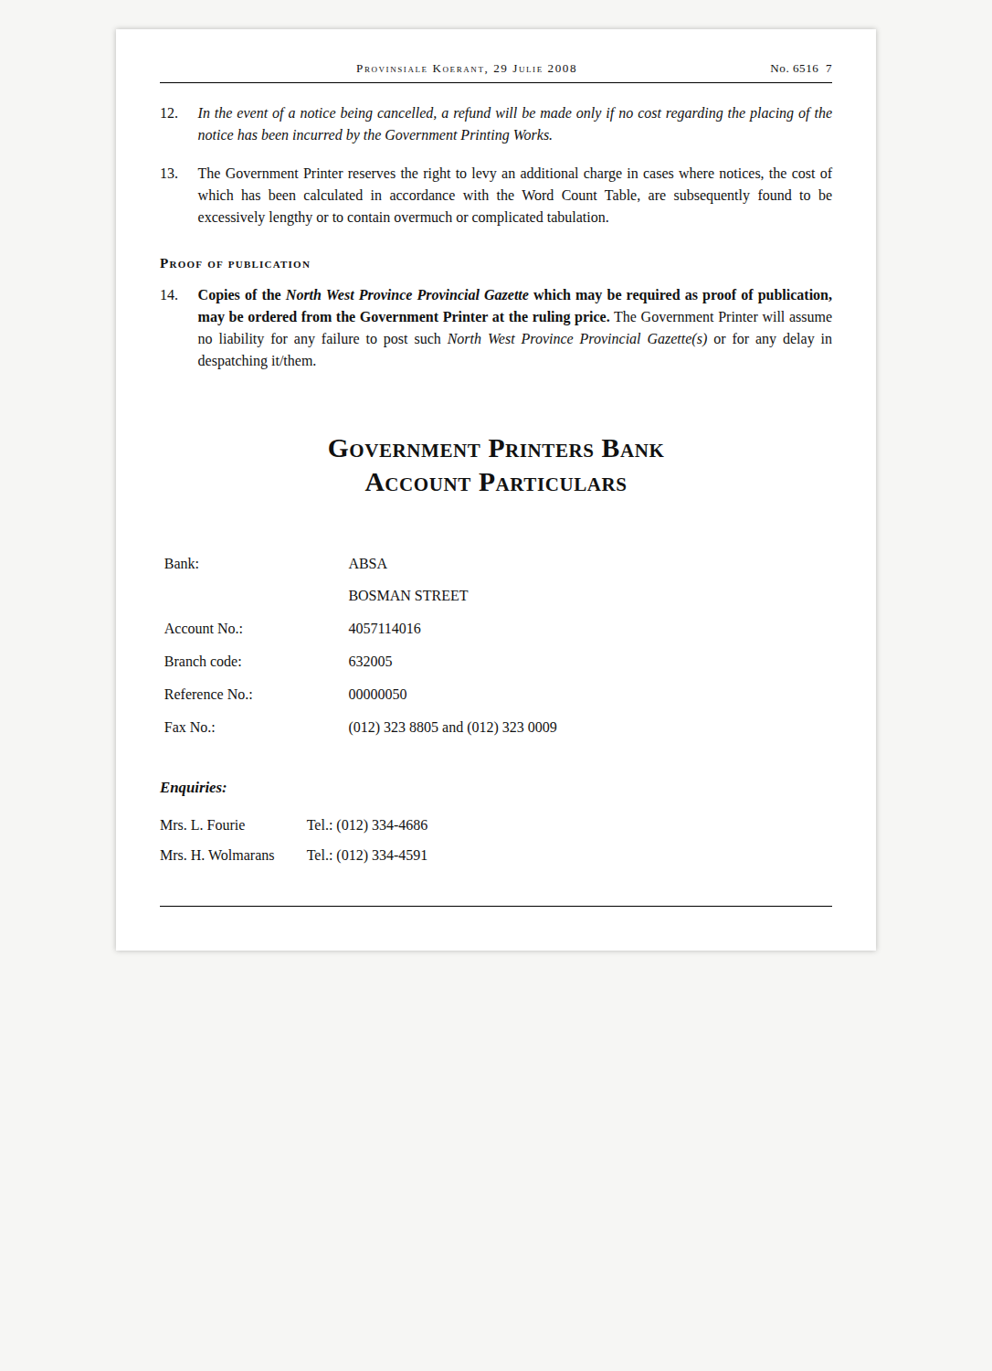Provinsiale Koerant, 29 Julie 2008 No. 6516 7
12. In the event of a notice being cancelled, a refund will be made only if no cost regarding the placing of the notice has been incurred by the Government Printing Works.
13. The Government Printer reserves the right to levy an additional charge in cases where notices, the cost of which has been calculated in accordance with the Word Count Table, are subsequently found to be excessively lengthy or to contain overmuch or complicated tabulation.
Proof of publication
14. Copies of the North West Province Provincial Gazette which may be required as proof of publication, may be ordered from the Government Printer at the ruling price. The Government Printer will assume no liability for any failure to post such North West Province Provincial Gazette(s) or for any delay in despatching it/them.
Government Printers Bank
Account Particulars
| Bank: | ABSA |
| | BOSMAN STREET |
| Account No.: | 4057114016 |
| Branch code: | 632005 |
| Reference No.: | 00000050 |
| Fax No.: | (012) 323 8805 and (012) 323 0009 |
Enquiries:
| Mrs. L. Fourie | Tel.: (012) 334-4686 |
| Mrs. H. Wolmarans | Tel.: (012) 334-4591 |